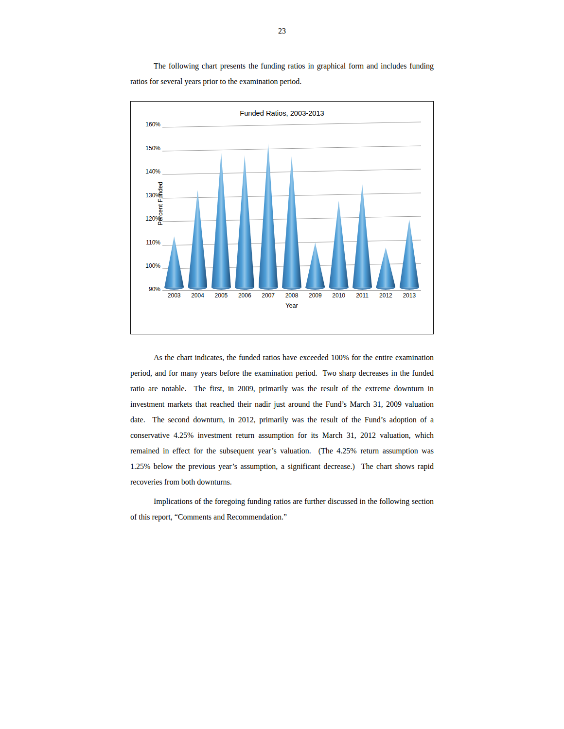23
The following chart presents the funding ratios in graphical form and includes funding ratios for several years prior to the examination period.
Funded Ratios, 2003-2013
Percent Funded
160% 150% 140% 130% 120% 110% 100% 90%
2003 2004 2005 2006 2007 2008 2009 2010 2011 2012 2013
Year
As the chart indicates, the funded ratios have exceeded 100% for the entire examination period, and for many years before the examination period. Two sharp decreases in the funded ratio are notable. The first, in 2009, primarily was the result of the extreme downturn in investment markets that reached their nadir just around the Fund’s March 31, 2009 valuation date. The second downturn, in 2012, primarily was the result of the Fund’s adoption of a conservative 4.25% investment return assumption for its March 31, 2012 valuation, which remained in effect for the subsequent year’s valuation. (The 4.25% return assumption was 1.25% below the previous year’s assumption, a significant decrease.) The chart shows rapid recoveries from both downturns.
Implications of the foregoing funding ratios are further discussed in the following section of this report, “Comments and Recommendation.”